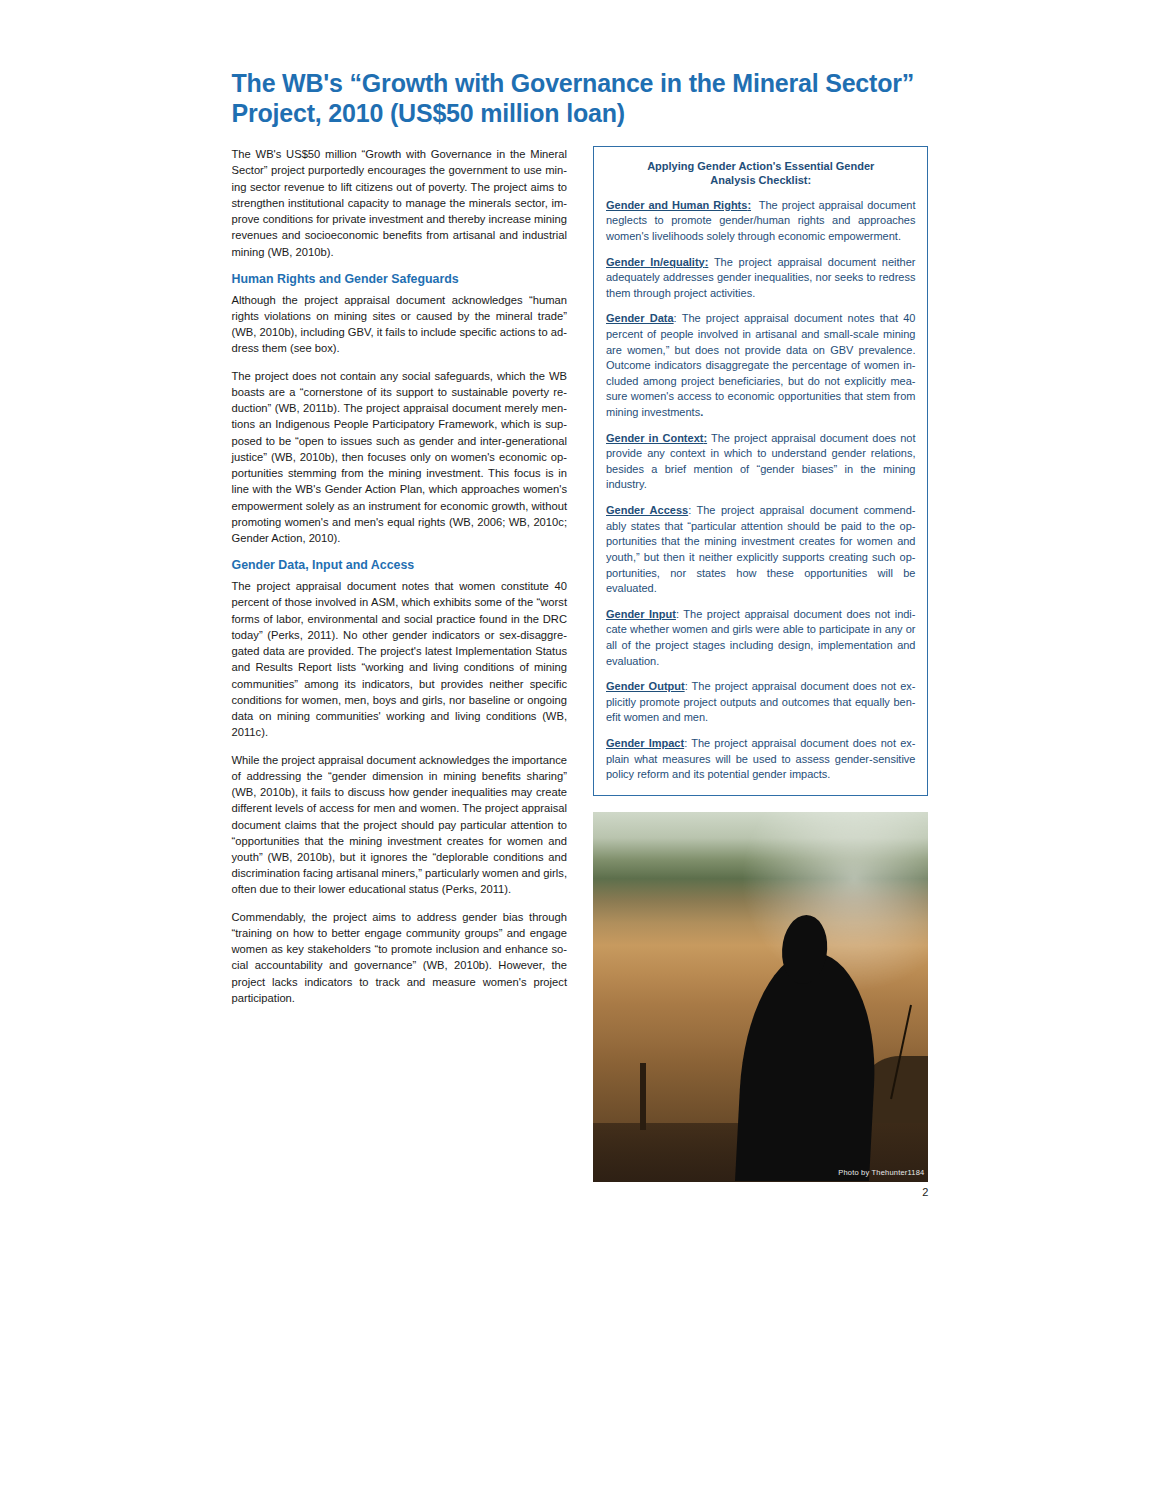The WB's “Growth with Governance in the Mineral Sector” Project, 2010 (US$50 million loan)
The WB's US$50 million “Growth with Governance in the Mineral Sector” project purportedly encourages the government to use mining sector revenue to lift citizens out of poverty. The project aims to strengthen institutional capacity to manage the minerals sector, improve conditions for private investment and thereby increase mining revenues and socioeconomic benefits from artisanal and industrial mining (WB, 2010b).
Human Rights and Gender Safeguards
Although the project appraisal document acknowledges “human rights violations on mining sites or caused by the mineral trade” (WB, 2010b), including GBV, it fails to include specific actions to address them (see box).
The project does not contain any social safeguards, which the WB boasts are a “cornerstone of its support to sustainable poverty reduction” (WB, 2011b). The project appraisal document merely mentions an Indigenous People Participatory Framework, which is supposed to be “open to issues such as gender and inter-generational justice” (WB, 2010b), then focuses only on women's economic opportunities stemming from the mining investment. This focus is in line with the WB's Gender Action Plan, which approaches women's empowerment solely as an instrument for economic growth, without promoting women's and men's equal rights (WB, 2006; WB, 2010c; Gender Action, 2010).
Gender Data, Input and Access
The project appraisal document notes that women constitute 40 percent of those involved in ASM, which exhibits some of the “worst forms of labor, environmental and social practice found in the DRC today” (Perks, 2011). No other gender indicators or sex-disaggregated data are provided. The project's latest Implementation Status and Results Report lists “working and living conditions of mining communities” among its indicators, but provides neither specific conditions for women, men, boys and girls, nor baseline or ongoing data on mining communities' working and living conditions (WB, 2011c).
While the project appraisal document acknowledges the importance of addressing the “gender dimension in mining benefits sharing” (WB, 2010b), it fails to discuss how gender inequalities may create different levels of access for men and women. The project appraisal document claims that the project should pay particular attention to “opportunities that the mining investment creates for women and youth” (WB, 2010b), but it ignores the “deplorable conditions and discrimination facing artisanal miners,” particularly women and girls, often due to their lower educational status (Perks, 2011).
Commendably, the project aims to address gender bias through “training on how to better engage community groups” and engage women as key stakeholders “to promote inclusion and enhance social accountability and governance” (WB, 2010b). However, the project lacks indicators to track and measure women's project participation.
Applying Gender Action's Essential Gender
Analysis Checklist:
Gender and Human Rights: The project appraisal document neglects to promote gender/human rights and approaches women's livelihoods solely through economic empowerment.
Gender In/equality: The project appraisal document neither adequately addresses gender inequalities, nor seeks to redress them through project activities.
Gender Data: The project appraisal document notes that 40 percent of people involved in artisanal and small-scale mining are women,” but does not provide data on GBV prevalence. Outcome indicators disaggregate the percentage of women included among project beneficiaries, but do not explicitly measure women's access to economic opportunities that stem from mining investments.
Gender in Context: The project appraisal document does not provide any context in which to understand gender relations, besides a brief mention of “gender biases” in the mining industry.
Gender Access: The project appraisal document commendably states that “particular attention should be paid to the opportunities that the mining investment creates for women and youth,” but then it neither explicitly supports creating such opportunities, nor states how these opportunities will be evaluated.
Gender Input: The project appraisal document does not indicate whether women and girls were able to participate in any or all of the project stages including design, implementation and evaluation.
Gender Output: The project appraisal document does not explicitly promote project outputs and outcomes that equally benefit women and men.
Gender Impact: The project appraisal document does not explain what measures will be used to assess gender-sensitive policy reform and its potential gender impacts.
Photo by Thehunter1184
2